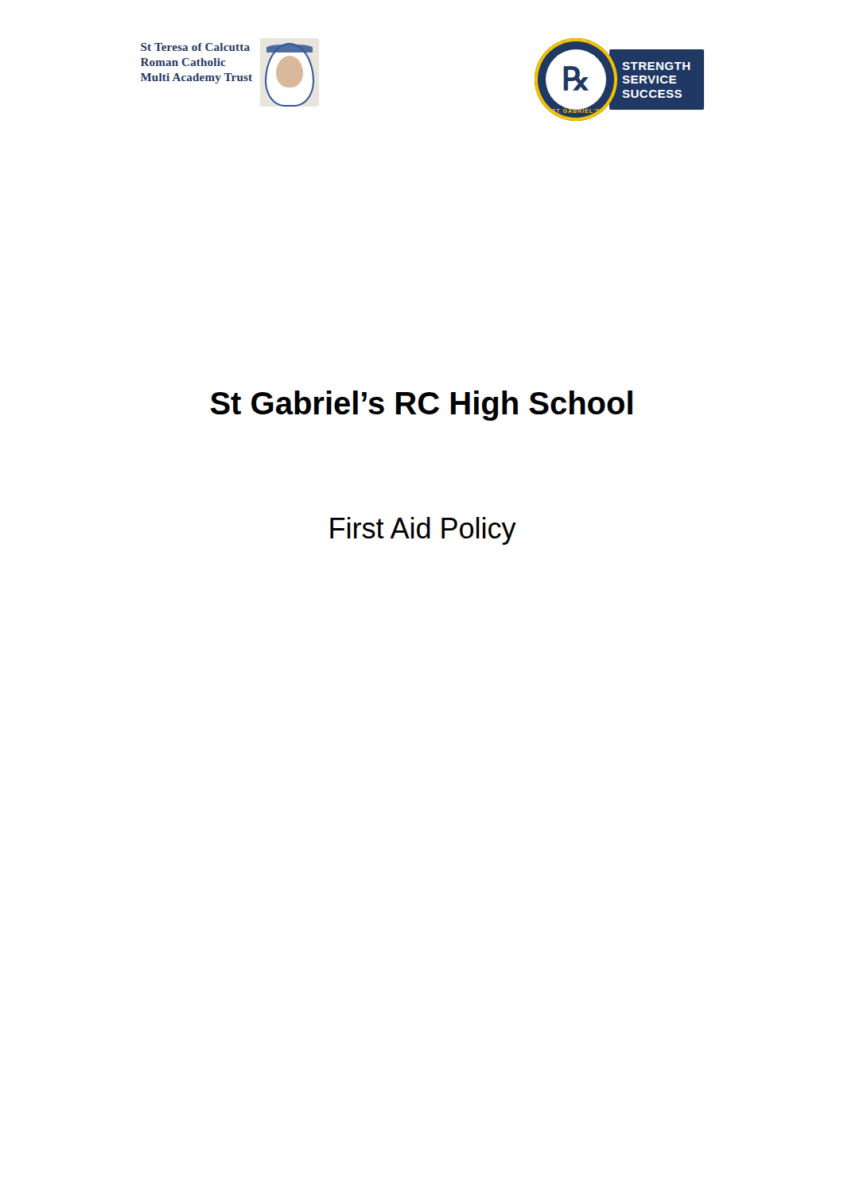St Teresa of Calcutta Roman Catholic Multi Academy Trust
℞
ST GABRIEL'S
Strength
Service
Success
St Gabriel’s RC High School
First Aid Policy